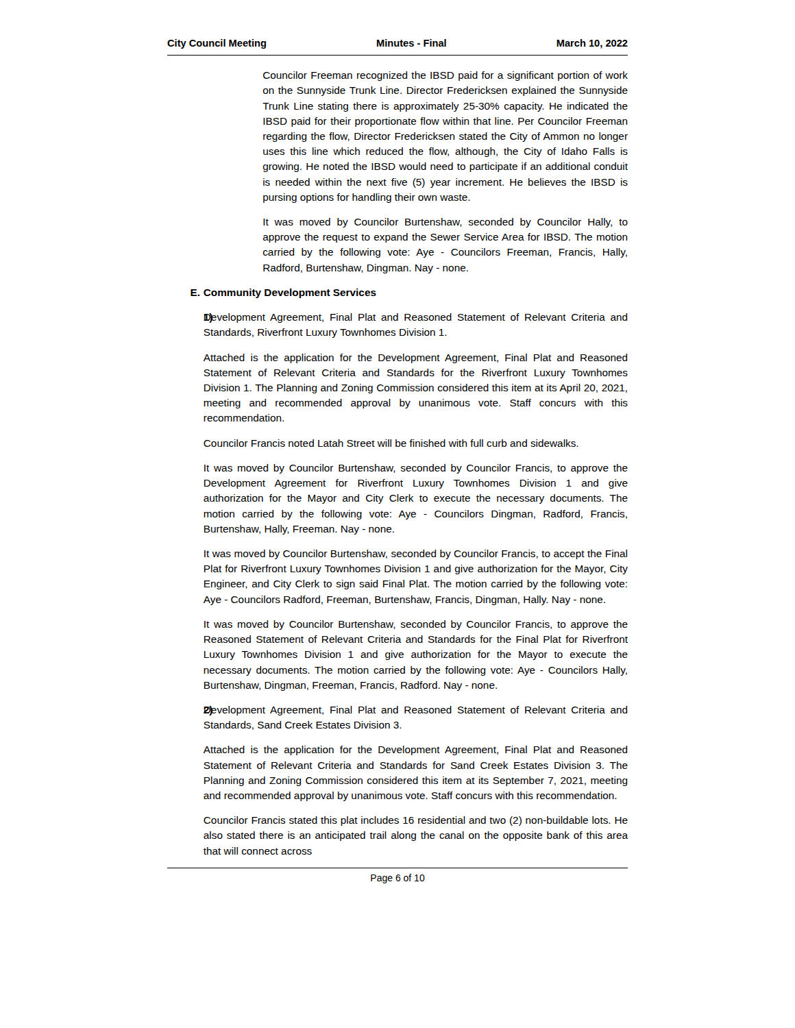City Council Meeting
Minutes - Final
March 10, 2022
Councilor Freeman recognized the IBSD paid for a significant portion of work on the Sunnyside Trunk Line. Director Fredericksen explained the Sunnyside Trunk Line stating there is approximately 25-30% capacity. He indicated the IBSD paid for their proportionate flow within that line. Per Councilor Freeman regarding the flow, Director Fredericksen stated the City of Ammon no longer uses this line which reduced the flow, although, the City of Idaho Falls is growing. He noted the IBSD would need to participate if an additional conduit is needed within the next five (5) year increment. He believes the IBSD is pursing options for handling their own waste.
It was moved by Councilor Burtenshaw, seconded by Councilor Hally, to approve the request to expand the Sewer Service Area for IBSD. The motion carried by the following vote: Aye - Councilors Freeman, Francis, Hally, Radford, Burtenshaw, Dingman. Nay - none.
E.
Community Development Services
1)
Development Agreement, Final Plat and Reasoned Statement of Relevant Criteria and Standards, Riverfront Luxury Townhomes Division 1.
Attached is the application for the Development Agreement, Final Plat and Reasoned Statement of Relevant Criteria and Standards for the Riverfront Luxury Townhomes Division 1. The Planning and Zoning Commission considered this item at its April 20, 2021, meeting and recommended approval by unanimous vote. Staff concurs with this recommendation.
Councilor Francis noted Latah Street will be finished with full curb and sidewalks.
It was moved by Councilor Burtenshaw, seconded by Councilor Francis, to approve the Development Agreement for Riverfront Luxury Townhomes Division 1 and give authorization for the Mayor and City Clerk to execute the necessary documents. The motion carried by the following vote: Aye - Councilors Dingman, Radford, Francis, Burtenshaw, Hally, Freeman. Nay - none.
It was moved by Councilor Burtenshaw, seconded by Councilor Francis, to accept the Final Plat for Riverfront Luxury Townhomes Division 1 and give authorization for the Mayor, City Engineer, and City Clerk to sign said Final Plat. The motion carried by the following vote: Aye - Councilors Radford, Freeman, Burtenshaw, Francis, Dingman, Hally. Nay - none.
It was moved by Councilor Burtenshaw, seconded by Councilor Francis, to approve the Reasoned Statement of Relevant Criteria and Standards for the Final Plat for Riverfront Luxury Townhomes Division 1 and give authorization for the Mayor to execute the necessary documents. The motion carried by the following vote: Aye - Councilors Hally, Burtenshaw, Dingman, Freeman, Francis, Radford. Nay - none.
2)
Development Agreement, Final Plat and Reasoned Statement of Relevant Criteria and Standards, Sand Creek Estates Division 3.
Attached is the application for the Development Agreement, Final Plat and Reasoned Statement of Relevant Criteria and Standards for Sand Creek Estates Division 3. The Planning and Zoning Commission considered this item at its September 7, 2021, meeting and recommended approval by unanimous vote. Staff concurs with this recommendation.
Councilor Francis stated this plat includes 16 residential and two (2) non-buildable lots. He also stated there is an anticipated trail along the canal on the opposite bank of this area that will connect across
Page 6 of 10